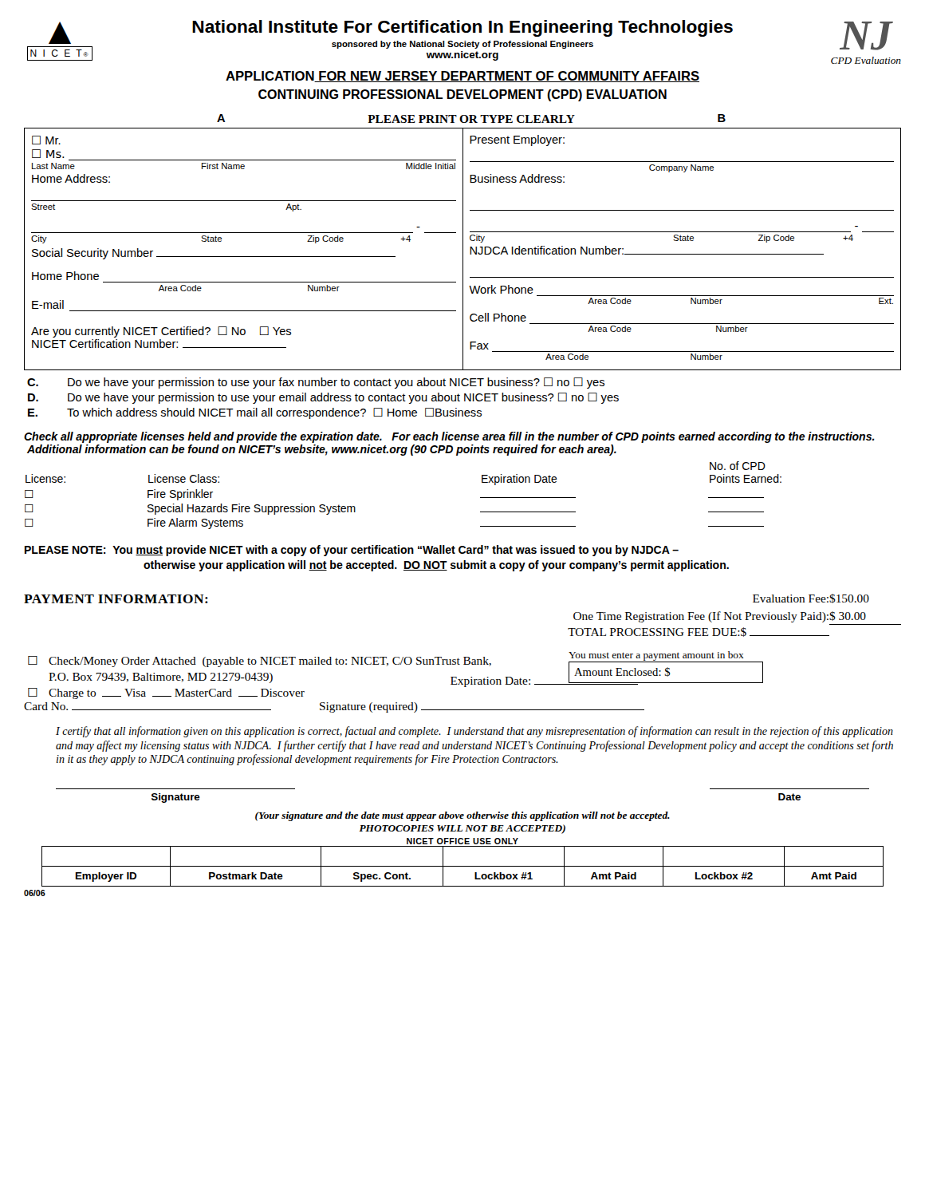▲
N I C E T®
NJ
CPD Evaluation
National Institute For Certification In Engineering Technologies
sponsored by the National Society of Professional Engineers
www.nicet.org
APPLICATION FOR NEW JERSEY DEPARTMENT OF COMMUNITY AFFAIRS
CONTINUING PROFESSIONAL DEVELOPMENT (CPD) EVALUATION
A PLEASE PRINT OR TYPE CLEARLY B
| ☐ Mr. ☐ Ms. Last Name First Name Middle Initial Home Address: Street Apt. - City State Zip Code +4 Social Security Number Home Phone Area Code Number E-mail Are you currently NICET Certified? ☐ No ☐ Yes NICET Certification Number: | Present Employer: Company Name Business Address: - City State Zip Code +4 NJDCA Identification Number: Work Phone Area Code Number Ext. Cell Phone Area Code Number Fax Area Code Number |
C. Do we have your permission to use your fax number to contact you about NICET business? ☐ no ☐ yes
D. Do we have your permission to use your email address to contact you about NICET business? ☐ no ☐ yes
E. To which address should NICET mail all correspondence? ☐ Home ☐Business
Check all appropriate licenses held and provide the expiration date. For each license area fill in the number of CPD points earned according to the instructions. Additional information can be found on NICET’s website, www.nicet.org (90 CPD points required for each area).
| License: | License Class: | Expiration Date | No. of CPD Points Earned: |
| --- | --- | --- | --- |
| ☐ | Fire Sprinkler | | |
| ☐ | Special Hazards Fire Suppression System | | |
| ☐ | Fire Alarm Systems | | |
PLEASE NOTE: You must provide NICET with a copy of your certification “Wallet Card” that was issued to you by NJDCA –
otherwise your application will not be accepted. DO NOT submit a copy of your company’s permit application.
| PAYMENT INFORMATION: | Evaluation Fee: | $150.00 |
| | One Time Registration Fee (If Not Previously Paid): | $ 30.00 |
| | TOTAL PROCESSING FEE DUE:$ | |
| ☐ Check/Money Order Attached (payable to NICET mailed to: NICET, C/O SunTrust Bank, P.O. Box 79439, Baltimore, MD 21279-0439) ☐ Charge to Visa MasterCard Discover | You must enter a payment amount in box Amount Enclosed: $ |
Expiration Date:
Card No. Signature (required)
I certify that all information given on this application is correct, factual and complete. I understand that any misrepresentation of information can result in the rejection of this application and may affect my licensing status with NJDCA. I further certify that I have read and understand NICET’s Continuing Professional Development policy and accept the conditions set forth in it as they apply to NJDCA continuing professional development requirements for Fire Protection Contractors.
Signature
Date
(Your signature and the date must appear above otherwise this application will not be accepted.
PHOTOCOPIES WILL NOT BE ACCEPTED)
NICET OFFICE USE ONLY
| Employer ID | Postmark Date | Spec. Cont. | Lockbox #1 | Amt Paid | Lockbox #2 | Amt Paid |
| --- | --- | --- | --- | --- | --- | --- |
06/06